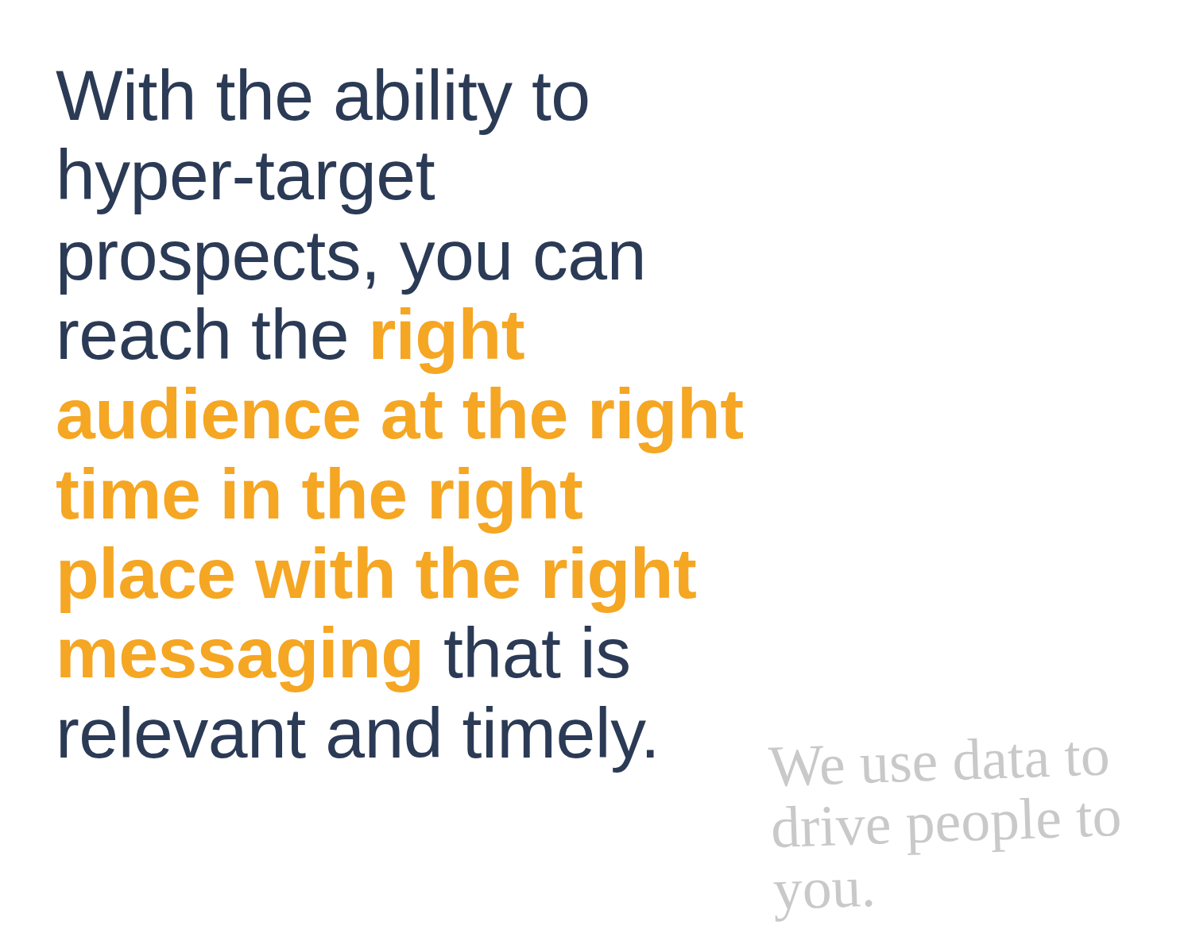With the ability to hyper-target prospects, you can reach the right audience at the right time in the right place with the right messaging that is relevant and timely.
We use data to drive people to you.